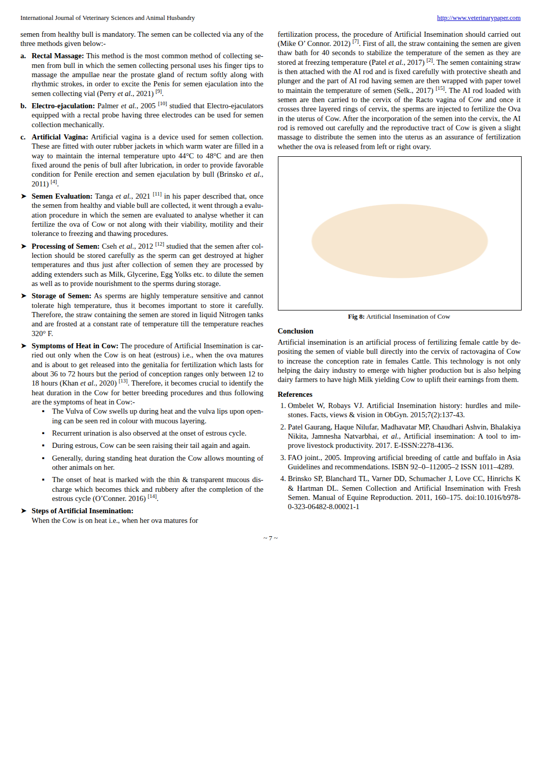International Journal of Veterinary Sciences and Animal Husbandry http://www.veterinarypaper.com
semen from healthy bull is mandatory. The semen can be collected via any of the three methods given below:-
a. Rectal Massage: This method is the most common method of collecting semen from bull in which the semen collecting personal uses his finger tips to massage the ampullae near the prostate gland of rectum softly along with rhythmic strokes, in order to excite the Penis for semen ejaculation into the semen collecting vial (Perry et al., 2021) [9].
b. Electro-ejaculation: Palmer et al., 2005 [10] studied that Electro-ejaculators equipped with a rectal probe having three electrodes can be used for semen collection mechanically.
c. Artificial Vagina: Artificial vagina is a device used for semen collection. These are fitted with outer rubber jackets in which warm water are filled in a way to maintain the internal temperature upto 44°C to 48°C and are then fixed around the penis of bull after lubrication, in order to provide favorable condition for Penile erection and semen ejaculation by bull (Brinsko et al., 2011) [4].
➤Semen Evaluation: Tanga et al., 2021 [11] in his paper described that, once the semen from healthy and viable bull are collected, it went through a evaluation procedure in which the semen are evaluated to analyse whether it can fertilize the ova of Cow or not along with their viability, motility and their tolerance to freezing and thawing procedures.
➤Processing of Semen: Cseh et al., 2012 [12] studied that the semen after collection should be stored carefully as the sperm can get destroyed at higher temperatures and thus just after collection of semen they are processed by adding extenders such as Milk, Glycerine, Egg Yolks etc. to dilute the semen as well as to provide nourishment to the sperms during storage.
➤Storage of Semen: As sperms are highly temperature sensitive and cannot tolerate high temperature, thus it becomes important to store it carefully. Therefore, the straw containing the semen are stored in liquid Nitrogen tanks and are frosted at a constant rate of temperature till the temperature reaches 320° F.
➤Symptoms of Heat in Cow: The procedure of Artificial Insemination is carried out only when the Cow is on heat (estrous) i.e., when the ova matures and is about to get released into the genitalia for fertilization which lasts for about 36 to 72 hours but the period of conception ranges only between 12 to 18 hours (Khan et al., 2020) [13]. Therefore, it becomes crucial to identify the heat duration in the Cow for better breeding procedures and thus following are the symptoms of heat in Cow:-
▪The Vulva of Cow swells up during heat and the vulva lips upon opening can be seen red in colour with mucous layering.
▪Recurrent urination is also observed at the onset of estrous cycle.
▪During estrous, Cow can be seen raising their tail again and again.
▪Generally, during standing heat duration the Cow allows mounting of other animals on her.
▪The onset of heat is marked with the thin & transparent mucous discharge which becomes thick and rubbery after the completion of the estrous cycle (O’Conner. 2016) [14].
➤Steps of Artificial Insemination:
When the Cow is on heat i.e., when her ova matures for
fertilization process, the procedure of Artificial Insemination should carried out (Mike O’ Connor. 2012) [7]. First of all, the straw containing the semen are given thaw bath for 40 seconds to stabilize the temperature of the semen as they are stored at freezing temperature (Patel et al., 2017) [2]. The semen containing straw is then attached with the AI rod and is fixed carefully with protective sheath and plunger and the part of AI rod having semen are then wrapped with paper towel to maintain the temperature of semen (Selk., 2017) [15]. The AI rod loaded with semen are then carried to the cervix of the Racto vagina of Cow and once it crosses three layered rings of cervix, the sperms are injected to fertilize the Ova in the uterus of Cow. After the incorporation of the semen into the cervix, the AI rod is removed out carefully and the reproductive tract of Cow is given a slight massage to distribute the semen into the uterus as an assurance of fertilization whether the ova is released from left or right ovary.
Fig 8: Artificial Insemination of Cow
Conclusion
Artificial insemination is an artificial process of fertilizing female cattle by depositing the semen of viable bull directly into the cervix of ractovagina of Cow to increase the conception rate in females Cattle. This technology is not only helping the dairy industry to emerge with higher production but is also helping dairy farmers to have high Milk yielding Cow to uplift their earnings from them.
References
Ombelet W, Robays VJ. Artificial Insemination history: hurdles and milestones. Facts, views & vision in ObGyn. 2015;7(2):137-43.
Patel Gaurang, Haque Nilufar, Madhavatar MP, Chaudhari Ashvin, Bhalakiya Nikita, Jamnesha Natvarbhai, et al., Artificial insemination: A tool to improve livestock productivity. 2017. E-ISSN:2278-4136.
FAO joint., 2005. Improving artificial breeding of cattle and buffalo in Asia Guidelines and recommendations. ISBN 92–0–112005–2 ISSN 1011–4289.
Brinsko SP, Blanchard TL, Varner DD, Schumacher J, Love CC, Hinrichs K & Hartman DL. Semen Collection and Artificial Insemination with Fresh Semen. Manual of Equine Reproduction. 2011, 160–175. doi:10.1016/b978-0-323-06482-8.00021-1
~ 7 ~